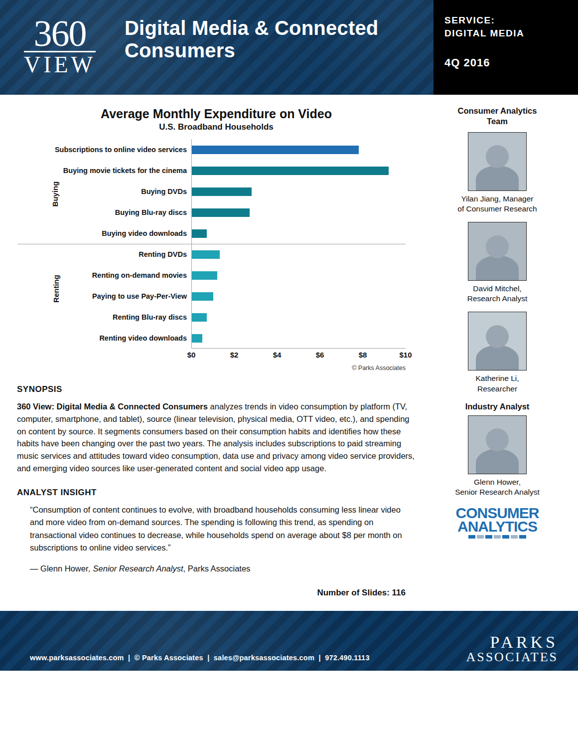360
VIEW
Digital Media & Connected Consumers
SERVICE:
DIGITAL MEDIA
4Q 2016
Average Monthly Expenditure on Video
U.S. Broadband Households
Buying
Renting
Subscriptions to online video services
Buying movie tickets for the cinema
Buying DVDs
Buying Blu-ray discs
Buying video downloads
Renting DVDs
Renting on-demand movies
Paying to use Pay-Per-View
Renting Blu-ray discs
Renting video downloads
$0 $2 $4 $6 $8 $10
© Parks Associates
SYNOPSIS
360 View: Digital Media & Connected Consumers analyzes trends in video consumption by platform (TV, computer, smartphone, and tablet), source (linear television, physical media, OTT video, etc.), and spending on content by source. It segments consumers based on their consumption habits and identifies how these habits have been changing over the past two years. The analysis includes subscriptions to paid streaming music services and attitudes toward video consumption, data use and privacy among video service providers, and emerging video sources like user-generated content and social video app usage.
ANALYST INSIGHT
“Consumption of content continues to evolve, with broadband households consuming less linear video and more video from on-demand sources. The spending is following this trend, as spending on transactional video continues to decrease, while households spend on average about $8 per month on subscriptions to online video services.”
— Glenn Hower, Senior Research Analyst, Parks Associates
Number of Slides: 116
Consumer Analytics
Team
Yilan Jiang, Manager
of Consumer Research
David Mitchel,
Research Analyst
Katherine Li,
Researcher
Industry Analyst
Glenn Hower,
Senior Research Analyst
CONSUMER
ANALYTICS
www.parksassociates.com | © Parks Associates | sales@parksassociates.com | 972.490.1113
PARKS
ASSOCIATES